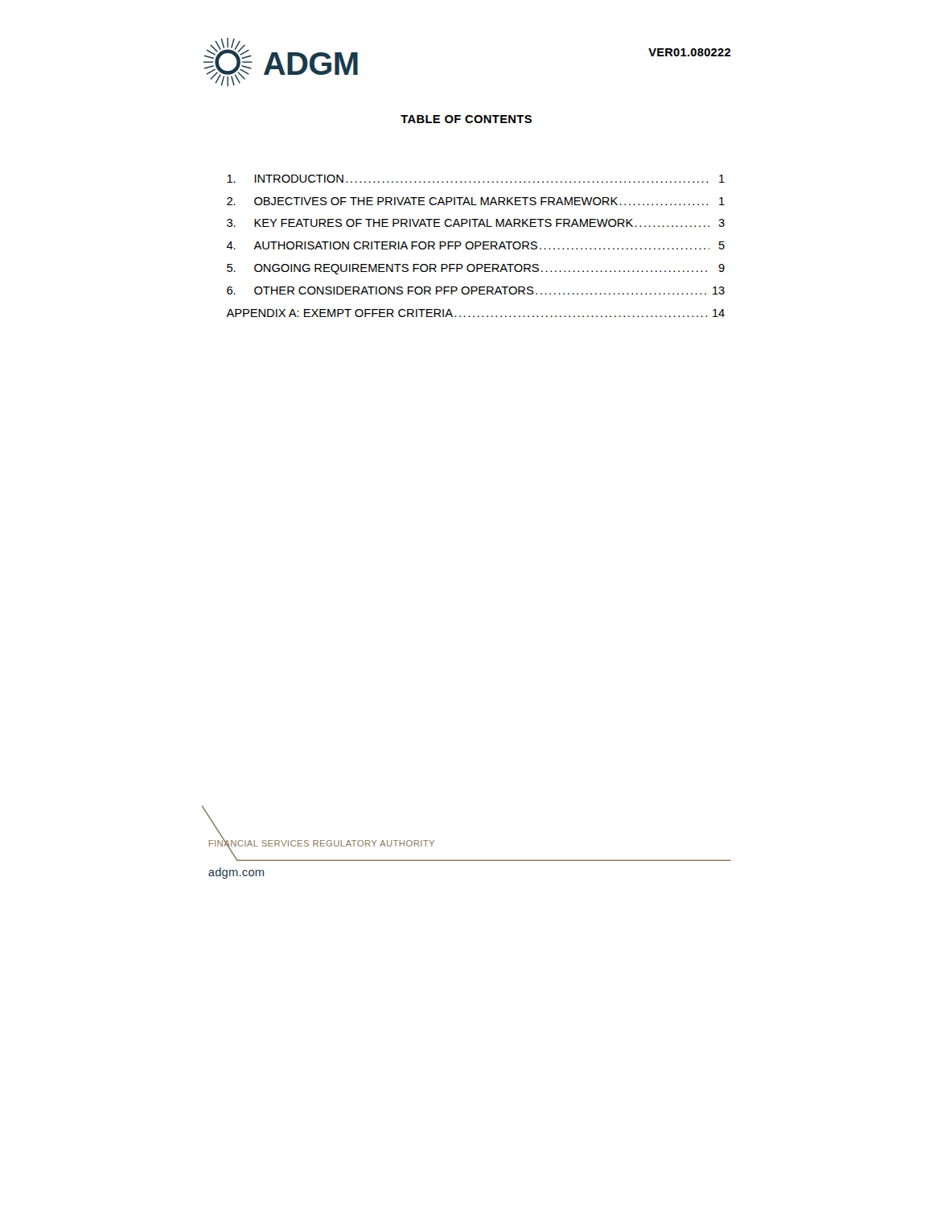ADGM
VER01.080222
TABLE OF CONTENTS
1. INTRODUCTION ................................................................................................................. 1
2. OBJECTIVES OF THE PRIVATE CAPITAL MARKETS FRAMEWORK ......................... 1
3. KEY FEATURES OF THE PRIVATE CAPITAL MARKETS FRAMEWORK .................... 3
4. AUTHORISATION CRITERIA FOR PFP OPERATORS .................................................. 5
5. ONGOING REQUIREMENTS FOR PFP OPERATORS .................................................. 9
6. OTHER CONSIDERATIONS FOR PFP OPERATORS .................................................. 13
APPENDIX A: EXEMPT OFFER CRITERIA .......................................................................... 14
FINANCIAL SERVICES REGULATORY AUTHORITY
adgm.com